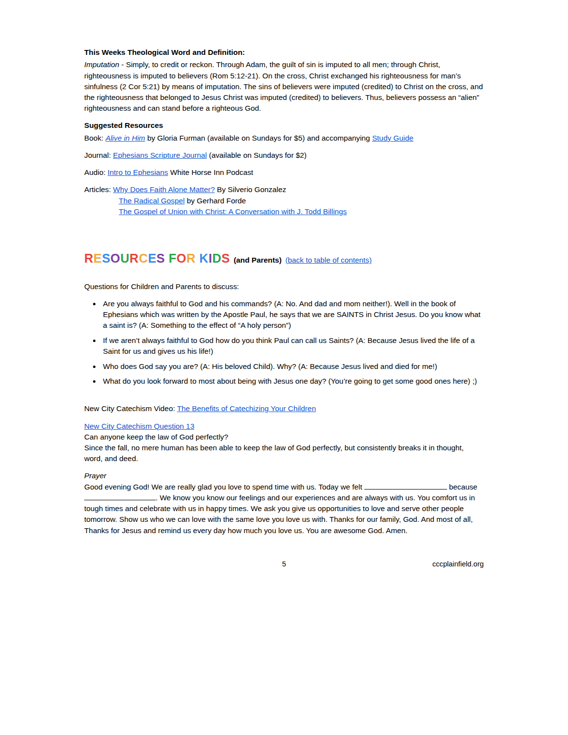This Weeks Theological Word and Definition:
Imputation - Simply, to credit or reckon. Through Adam, the guilt of sin is imputed to all men; through Christ, righteousness is imputed to believers (Rom 5:12-21). On the cross, Christ exchanged his righteousness for man’s sinfulness (2 Cor 5:21) by means of imputation. The sins of believers were imputed (credited) to Christ on the cross, and the righteousness that belonged to Jesus Christ was imputed (credited) to believers. Thus, believers possess an “alien” righteousness and can stand before a righteous God.
Suggested Resources
Book: Alive in Him by Gloria Furman (available on Sundays for $5) and accompanying Study Guide
Journal: Ephesians Scripture Journal (available on Sundays for $2)
Audio: Intro to Ephesians White Horse Inn Podcast
Articles: Why Does Faith Alone Matter? By Silverio Gonzalez
The Radical Gospel by Gerhard Forde
The Gospel of Union with Christ: A Conversation with J. Todd Billings
RESOURCES FOR KIDS (and Parents) (back to table of contents)
Questions for Children and Parents to discuss:
Are you always faithful to God and his commands? (A: No. And dad and mom neither!). Well in the book of Ephesians which was written by the Apostle Paul, he says that we are SAINTS in Christ Jesus. Do you know what a saint is? (A: Something to the effect of “A holy person”)
If we aren’t always faithful to God how do you think Paul can call us Saints? (A: Because Jesus lived the life of a Saint for us and gives us his life!)
Who does God say you are? (A: His beloved Child). Why? (A: Because Jesus lived and died for me!)
What do you look forward to most about being with Jesus one day? (You’re going to get some good ones here) ;)
New City Catechism Video: The Benefits of Catechizing Your Children
New City Catechism Question 13
Can anyone keep the law of God perfectly?
Since the fall, no mere human has been able to keep the law of God perfectly, but consistently breaks it in thought, word, and deed.
Prayer
Good evening God! We are really glad you love to spend time with us. Today we felt because . We know you know our feelings and our experiences and are always with us. You comfort us in tough times and celebrate with us in happy times. We ask you give us opportunities to love and serve other people tomorrow. Show us who we can love with the same love you love us with. Thanks for our family, God. And most of all, Thanks for Jesus and remind us every day how much you love us. You are awesome God. Amen.
5 cccplainfield.org